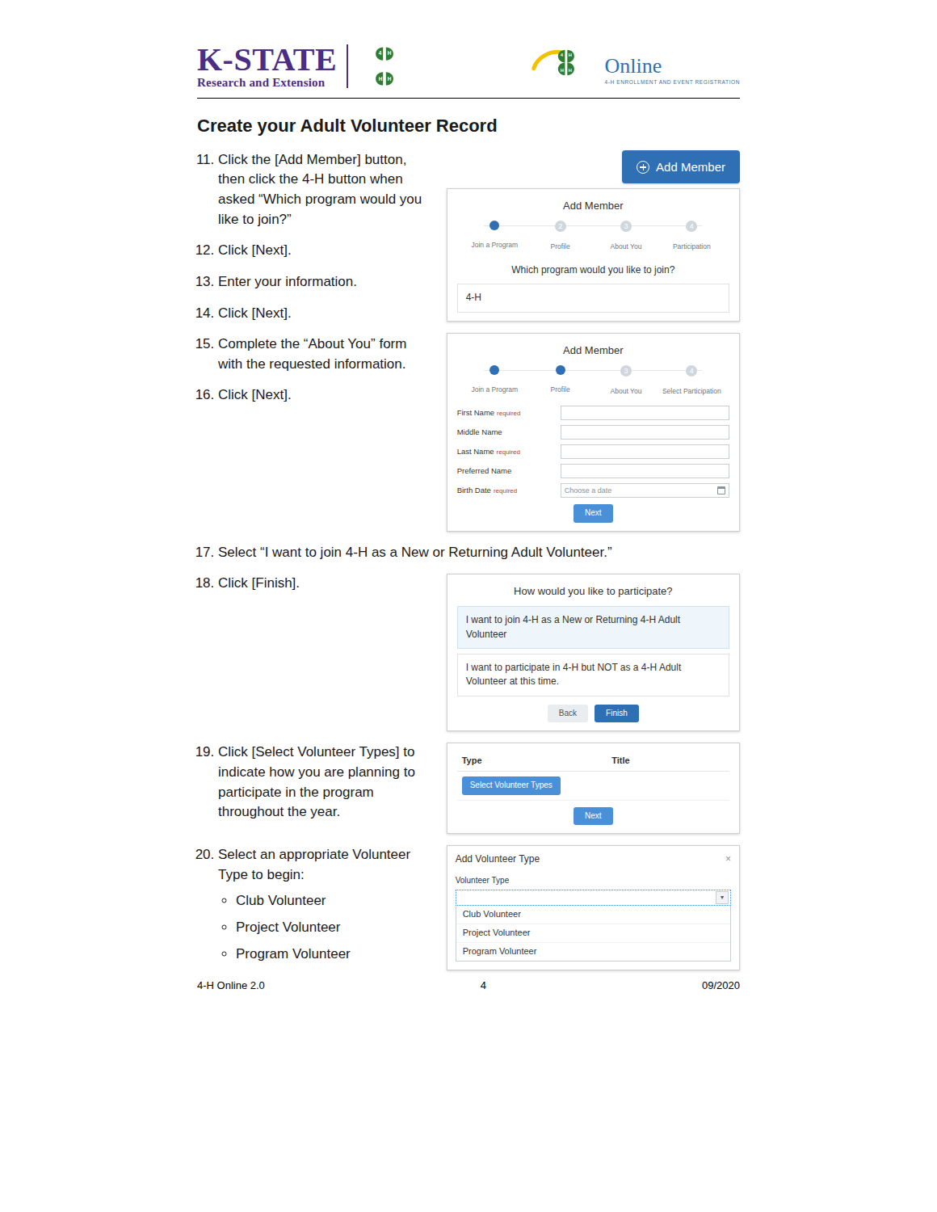K‑STATE Research and Extension
4 H H H
4 H H H
Online
4-H Enrollment and Event Registration
Create your Adult Volunteer Record
Click the [Add Member] button, then click the 4-H button when asked “Which program would you like to join?”
Click [Next].
Enter your information.
Click [Next].
Complete the “About You” form with the requested information.
Click [Next].
Add Member
Add Member
Join a Program
2 Profile
3 About You
4 Participation
Which program would you like to join?
4-H
Add Member
Join a Program
Profile
3 About You
4 Select Participation
First Namerequired
Middle Name
Last Namerequired
Preferred Name
Birth Daterequired
Choose a date
Next
Select “I want to join 4-H as a New or Returning Adult Volunteer.”
Click [Finish].
How would you like to participate?
I want to join 4-H as a New or Returning 4-H Adult Volunteer
I want to participate in 4-H but NOT as a 4-H Adult Volunteer at this time.
Back Finish
Click [Select Volunteer Types] to indicate how you are planning to participate in the program throughout the year.
| Type | Title | |
| --- | --- | --- |
| Select Volunteer Types | | |
Next
Select an appropriate Volunteer Type to begin:
Club Volunteer
Project Volunteer
Program Volunteer
Add Volunteer Type ×
Volunteer Type
▾
Club Volunteer
Project Volunteer
Program Volunteer
4-H Online 2.0
4
09/2020